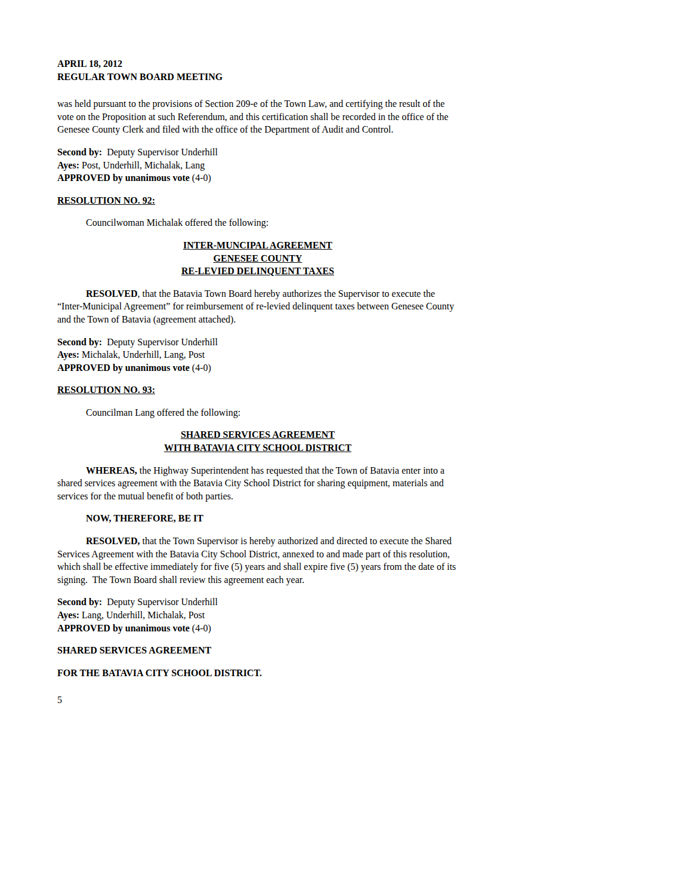APRIL 18, 2012
REGULAR TOWN BOARD MEETING
was held pursuant to the provisions of Section 209-e of the Town Law, and certifying the result of the vote on the Proposition at such Referendum, and this certification shall be recorded in the office of the Genesee County Clerk and filed with the office of the Department of Audit and Control.
Second by: Deputy Supervisor Underhill
Ayes: Post, Underhill, Michalak, Lang
APPROVED by unanimous vote (4-0)
RESOLUTION NO. 92:
Councilwoman Michalak offered the following:
INTER-MUNCIPAL AGREEMENT
GENESEE COUNTY
RE-LEVIED DELINQUENT TAXES
RESOLVED, that the Batavia Town Board hereby authorizes the Supervisor to execute the “Inter-Municipal Agreement” for reimbursement of re-levied delinquent taxes between Genesee County and the Town of Batavia (agreement attached).
Second by: Deputy Supervisor Underhill
Ayes: Michalak, Underhill, Lang, Post
APPROVED by unanimous vote (4-0)
RESOLUTION NO. 93:
Councilman Lang offered the following:
SHARED SERVICES AGREEMENT
WITH BATAVIA CITY SCHOOL DISTRICT
WHEREAS, the Highway Superintendent has requested that the Town of Batavia enter into a shared services agreement with the Batavia City School District for sharing equipment, materials and services for the mutual benefit of both parties.
NOW, THEREFORE, BE IT
RESOLVED, that the Town Supervisor is hereby authorized and directed to execute the Shared Services Agreement with the Batavia City School District, annexed to and made part of this resolution, which shall be effective immediately for five (5) years and shall expire five (5) years from the date of its signing. The Town Board shall review this agreement each year.
Second by: Deputy Supervisor Underhill
Ayes: Lang, Underhill, Michalak, Post
APPROVED by unanimous vote (4-0)
SHARED SERVICES AGREEMENT
FOR THE BATAVIA CITY SCHOOL DISTRICT.
5